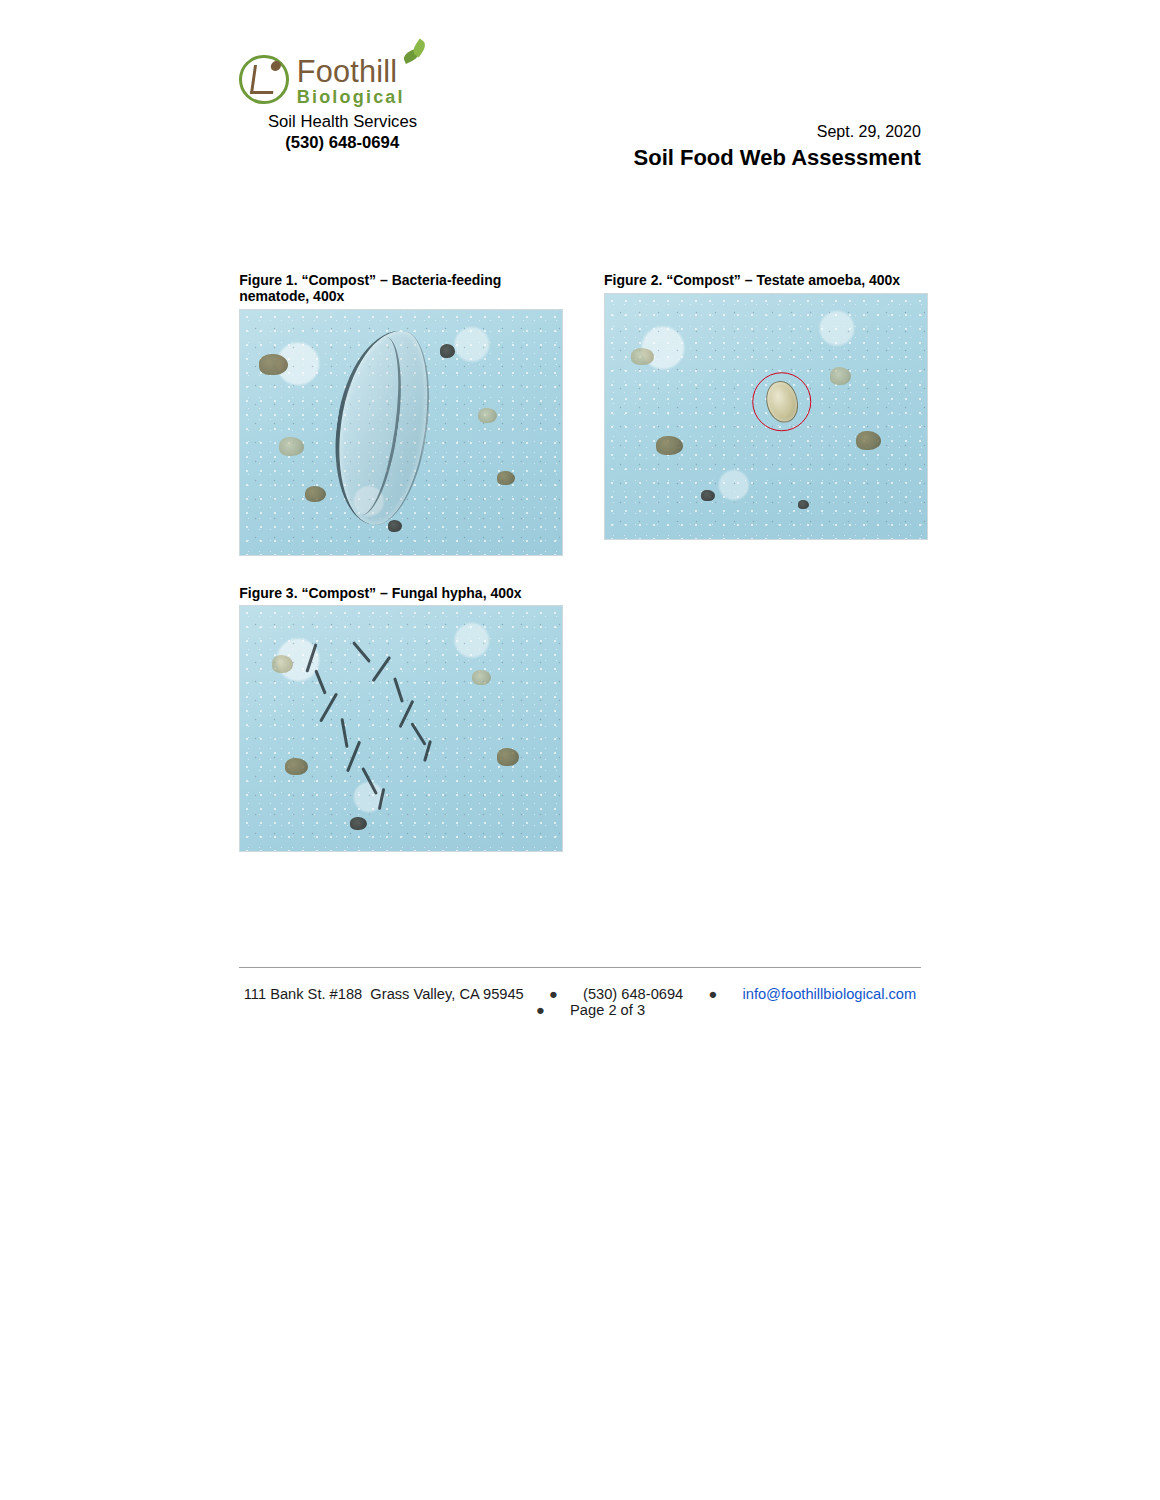Foothill
Biological
Soil Health Services
(530) 648-0694
Sept. 29, 2020
Soil Food Web Assessment
Figure 1. “Compost” – Bacteria-feeding nematode, 400x
Figure 2. “Compost” – Testate amoeba, 400x
Figure 3. “Compost” – Fungal hypha, 400x
111 Bank St. #188 Grass Valley, CA 95945 ● (530) 648-0694 ● info@foothillbiological.com ● Page 2 of 3